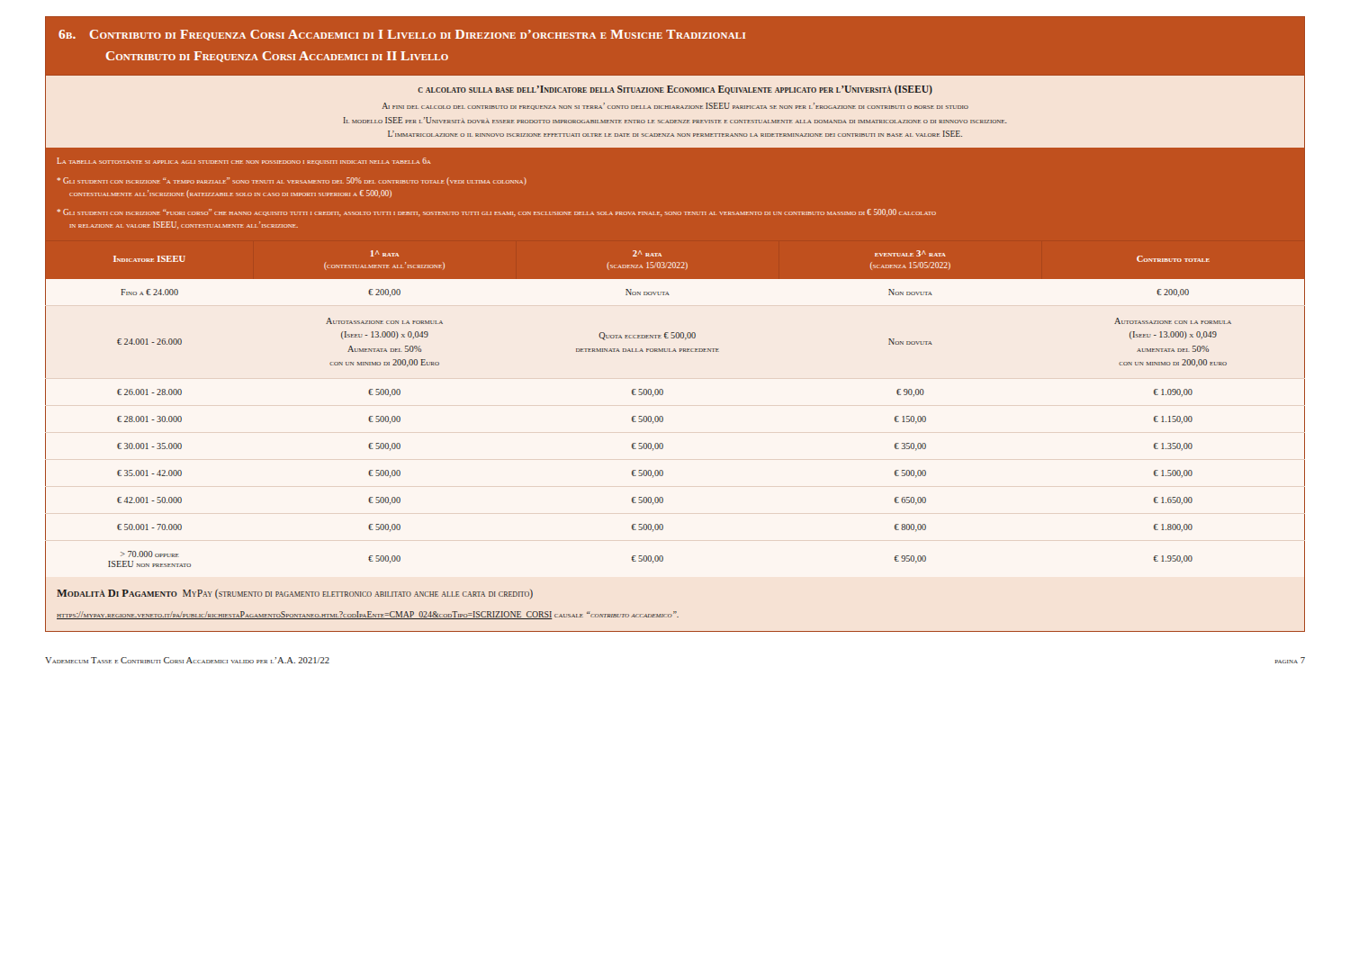6b. Contributo di Frequenza Corsi Accademici di I Livello di Direzione d’orchestra e Musiche Tradizionali
Contributo di Frequenza Corsi Accademici di II Livello
c alcolato sulla base dell’Indicatore della Situazione Economica Equivalente applicato per l’Università (ISEEU)
Ai fini del calcolo del contributo di frequenza non si terra’ conto della dichiarazione ISEEU parificata se non per l’erogazione di contributi o borse di studio
Il modello ISEE per l’Università dovrà essere prodotto improrogabilmente entro le scadenze previste e contestualmente alla domanda di immatricolazione o di rinnovo iscrizione.
L’immatricolazione o il rinnovo iscrizione effettuati oltre le date di scadenza non permetteranno la rideterminazione dei contributi in base al valore ISEE.
La tabella sottostante si applica agli studenti che non possiedono i requisiti indicati nella tabella 6a
* Gli studenti con iscrizione “a tempo parziale” sono tenuti al versamento del 50% del contributo totale (vedi ultima colonna)
contestualmente all’iscrizione (rateizzabile solo in caso di importi superiori a € 500,00)
* Gli studenti con iscrizione “fuori corso” che hanno acquisito tutti i crediti, assolto tutti i debiti, sostenuto tutti gli esami, con esclusione della sola prova finale, sono tenuti al versamento di un contributo massimo di € 500,00 calcolato
in relazione al valore ISEEU, contestualmente all’iscrizione.
| Indicatore ISEEU | 1^ rata (contestualmente all’iscrizione) | 2^ rata (scadenza 15/03/2022) | eventuale 3^ rata (scadenza 15/05/2022) | Contributo totale |
| --- | --- | --- | --- | --- |
| Fino a € 24.000 | € 200,00 | Non dovuta | Non dovuta | € 200,00 |
| € 24.001 - 26.000 | Autotassazione con la formula (Iseeu - 13.000) x 0,049 Aumentata del 50% con un minimo di 200,00 Euro | Quota eccedente € 500,00 determinata dalla formula precedente | Non dovuta | Autotassazione con la formula (Iseeu - 13.000) x 0,049 aumentata del 50% con un minimo di 200,00 euro |
| € 26.001 - 28.000 | € 500,00 | € 500,00 | € 90,00 | € 1.090,00 |
| € 28.001 - 30.000 | € 500,00 | € 500,00 | € 150,00 | € 1.150,00 |
| € 30.001 - 35.000 | € 500,00 | € 500,00 | € 350,00 | € 1.350,00 |
| € 35.001 - 42.000 | € 500,00 | € 500,00 | € 500,00 | € 1.500,00 |
| € 42.001 - 50.000 | € 500,00 | € 500,00 | € 650,00 | € 1.650,00 |
| € 50.001 - 70.000 | € 500,00 | € 500,00 | € 800,00 | € 1.800,00 |
| > 70.000 oppure ISEEU non presentato | € 500,00 | € 500,00 | € 950,00 | € 1.950,00 |
Modalità Di Pagamento MyPay (strumento di pagamento elettronico abilitato anche alle carta di credito)
https://mypay.regione.veneto.it/pa/public/richiestaPagamentoSpontaneo.html?codIpaEnte=CMAP_024&codTipo=ISCRIZIONE_CORSI causale “contributo accademico”.
Vademecum Tasse e Contributi Corsi Accademici valido per l’A.A. 2021/22
pagina 7